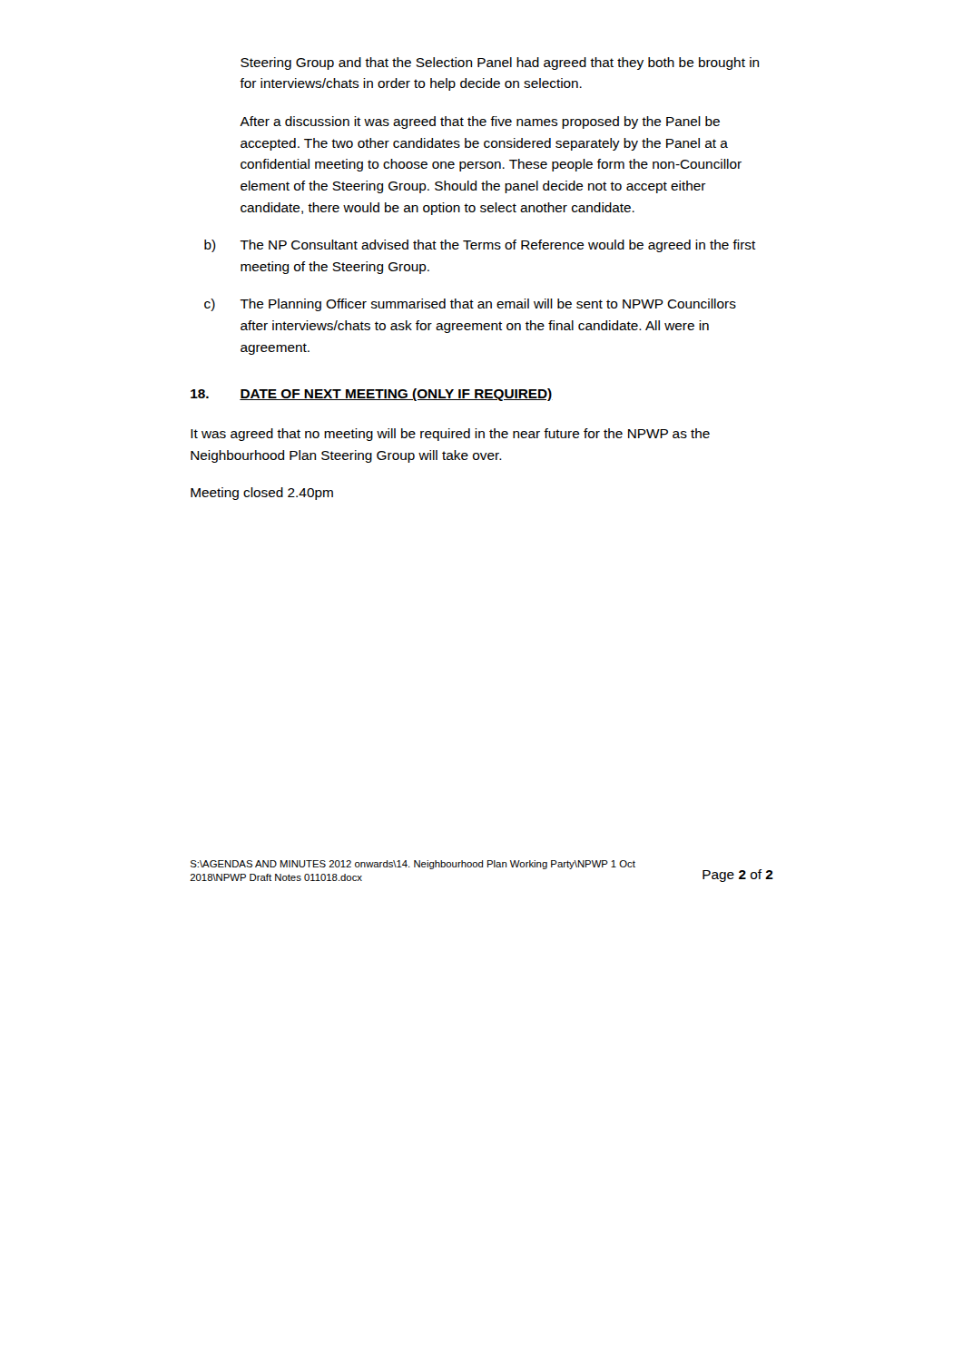Steering Group and that the Selection Panel had agreed that they both be brought in for interviews/chats in order to help decide on selection.
After a discussion it was agreed that the five names proposed by the Panel be accepted. The two other candidates be considered separately by the Panel at a confidential meeting to choose one person. These people form the non-Councillor element of the Steering Group. Should the panel decide not to accept either candidate, there would be an option to select another candidate.
b)
The NP Consultant advised that the Terms of Reference would be agreed in the first meeting of the Steering Group.
c)
The Planning Officer summarised that an email will be sent to NPWP Councillors after interviews/chats to ask for agreement on the final candidate. All were in agreement.
18.
Date of Next Meeting (only if required)
It was agreed that no meeting will be required in the near future for the NPWP as the Neighbourhood Plan Steering Group will take over.
Meeting closed 2.40pm
S:\AGENDAS AND MINUTES 2012 onwards\14. Neighbourhood Plan Working Party\NPWP 1 Oct 2018\NPWP Draft Notes 011018.docx
Page 2 of 2